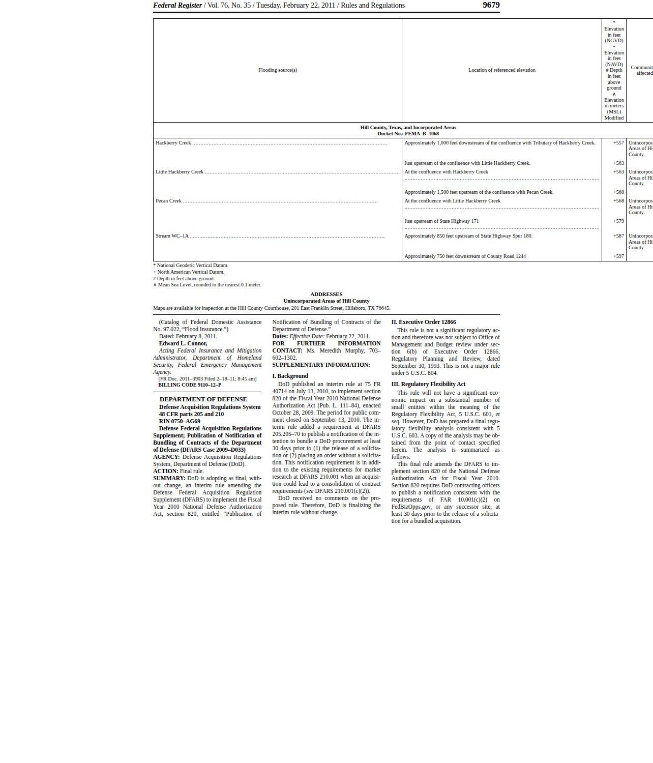Federal Register / Vol. 76, No. 35 / Tuesday, February 22, 2011 / Rules and Regulations
9679
| Flooding source(s) | Location of referenced elevation | * Elevation in feet (NGVD) + Elevation in feet (NAVD) # Depth in feet above ground ∧ Elevation in meters (MSL) Modified | Communities affected |
| --- | --- | --- | --- |
| Hill County, Texas, and Incorporated Areas Docket No.: FEMA–B–1068 |
| Hackberry Creek | Approximately 1,000 feet downstream of the confluence with Tributary of Hackberry Creek. | +557 | Unincorporated Areas of Hill County. |
| | Just upstream of the confluence with Little Hackberry Creek. | +563 | |
| Little Hackberry Creek | At the confluence with Hackberry Creek | +563 | Unincorporated Areas of Hill County. |
| | Approximately 1,500 feet upstream of the confluence with Pecan Creek. | +568 | |
| Pecan Creek | At the confluence with Little Hackberry Creek | +568 | Unincorporated Areas of Hill County. |
| | Just upstream of State Highway 171 | +579 | |
| Stream WC–1A | Approximately 850 feet upstream of State Highway Spur 180. | +587 | Unincorporated Areas of Hill County. |
| | Approximately 750 feet downstream of County Road 1244 | +597 | |
* National Geodetic Vertical Datum.
+ North American Vertical Datum.
# Depth in feet above ground.
∧ Mean Sea Level, rounded to the nearest 0.1 meter.
ADDRESSES
Unincorporated Areas of Hill County
Maps are available for inspection at the Hill County Courthouse, 201 East Franklin Street, Hillsboro, TX 76645.
(Catalog of Federal Domestic Assistance No. 97.022, “Flood Insurance.”)
Dated: February 8, 2011.
Edward L. Connor,
Acting Federal Insurance and Mitigation Administrator, Department of Homeland Security, Federal Emergency Management Agency.
[FR Doc. 2011–3903 Filed 2–18–11; 8:45 am]
BILLING CODE 9110–12–P
DEPARTMENT OF DEFENSE
Defense Acquisition Regulations System
48 CFR parts 205 and 210
RIN 0750–AG69
Defense Federal Acquisition Regulations Supplement; Publication of Notification of Bundling of Contracts of the Department of Defense (DFARS Case 2009–D033)
AGENCY: Defense Acquisition Regulations System, Department of Defense (DoD).
ACTION: Final rule.
SUMMARY: DoD is adopting as final, without change, an interim rule amending the Defense Federal Acquisition Regulation Supplement (DFARS) to implement the Fiscal Year 2010 National Defense Authorization Act, section 820, entitled “Publication of Notification of Bundling of Contracts of the Department of Defense.”
Dates: Effective Date: February 22, 2011.
FOR FURTHER INFORMATION CONTACT: Ms. Meredith Murphy, 703–602–1302.
SUPPLEMENTARY INFORMATION:
I. Background
DoD published an interim rule at 75 FR 40714 on July 13, 2010, to implement section 820 of the Fiscal Year 2010 National Defense Authorization Act (Pub. L. 111–84), enacted October 28, 2009. The period for public comment closed on September 13, 2010. The interim rule added a requirement at DFARS 205.205–70 to publish a notification of the intention to bundle a DoD procurement at least 30 days prior to (1) the release of a solicitation or (2) placing an order without a solicitation. This notification requirement is in addition to the existing requirements for market research at DFARS 210.001 when an acquisition could lead to a consolidation of contract requirements (see DFARS 210.001(c)(2)).
DoD received no comments on the proposed rule. Therefore, DoD is finalizing the interim rule without change.
II. Executive Order 12866
This rule is not a significant regulatory action and therefore was not subject to Office of Management and Budget review under section 6(b) of Executive Order 12866, Regulatory Planning and Review, dated September 30, 1993. This is not a major rule under 5 U.S.C. 804.
III. Regulatory Flexibility Act
This rule will not have a significant economic impact on a substantial number of small entities within the meaning of the Regulatory Flexibility Act, 5 U.S.C. 601, et seq. However, DoD has prepared a final regulatory flexibility analysis consistent with 5 U.S.C. 603. A copy of the analysis may be obtained from the point of contact specified herein. The analysis is summarized as follows.
This final rule amends the DFARS to implement section 820 of the National Defense Authorization Act for Fiscal Year 2010. Section 820 requires DoD contracting officers to publish a notification consistent with the requirements of FAR 10.001(c)(2) on FedBizOpps.gov, or any successor site, at least 30 days prior to the release of a solicitation for a bundled acquisition.